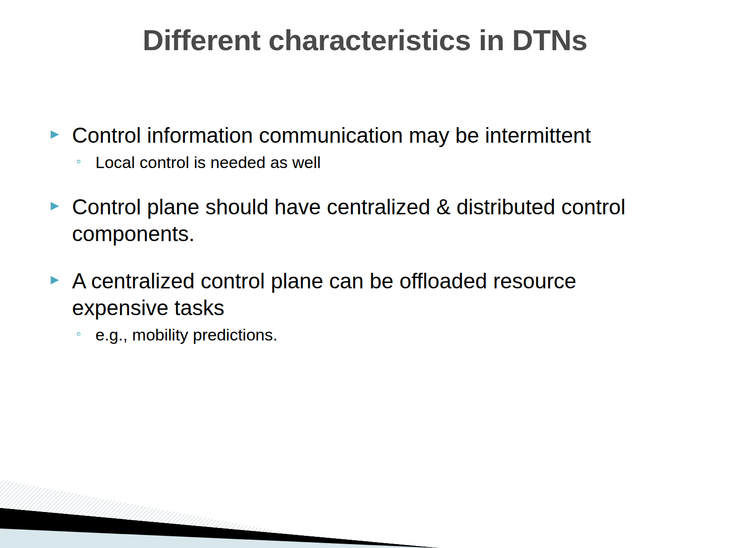Different characteristics in DTNs
Control information communication may be intermittent
Local control is needed as well
Control plane should have centralized & distributed control components.
A centralized control plane can be offloaded resource expensive tasks
e.g., mobility predictions.